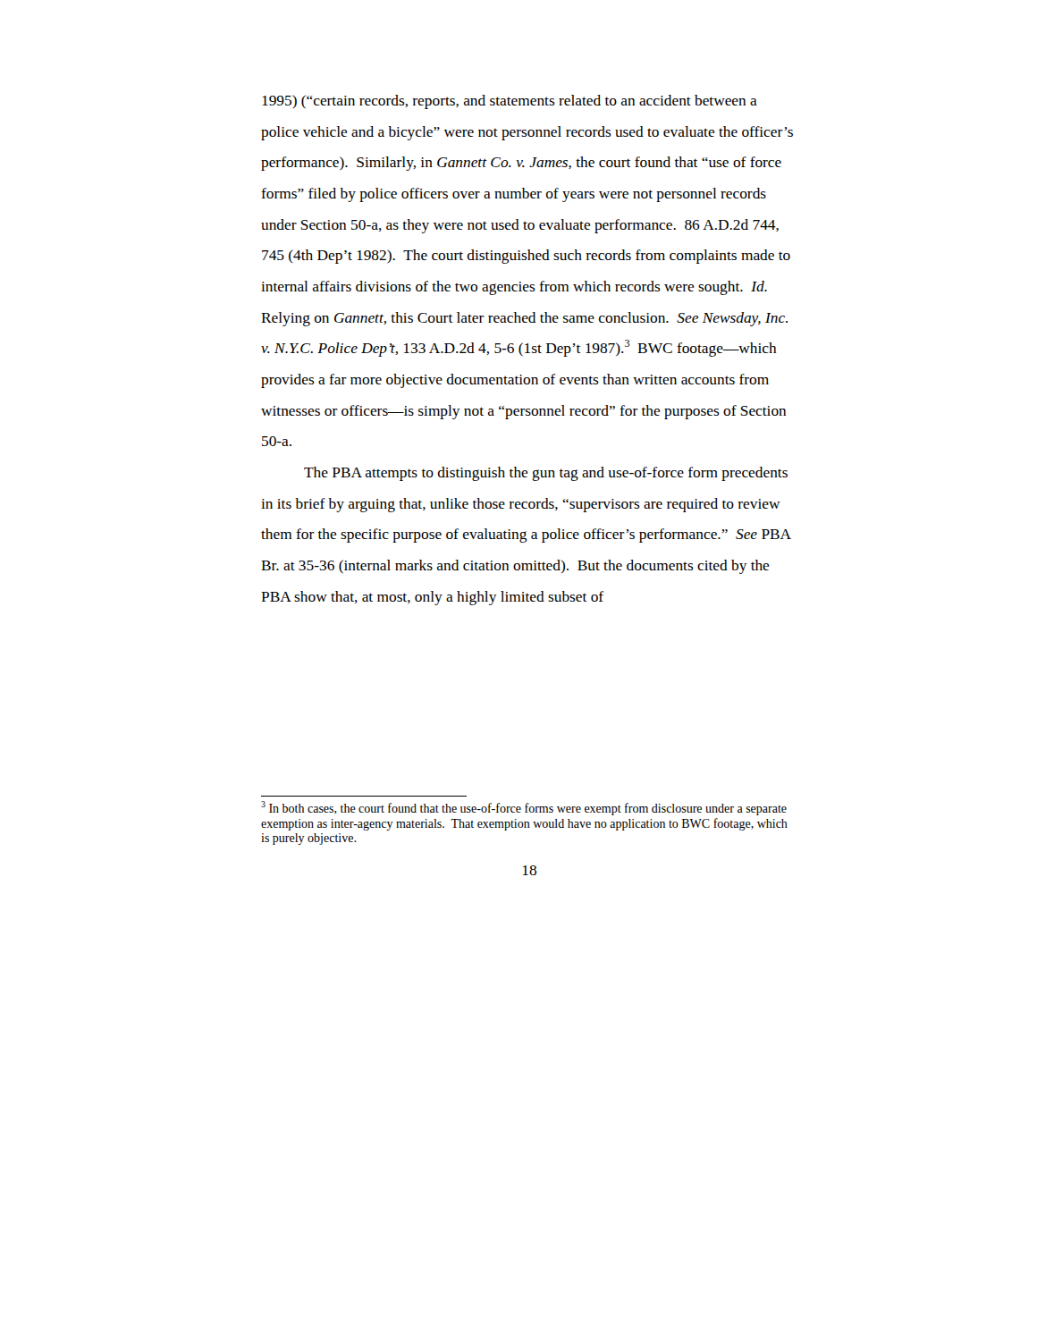1995) (“certain records, reports, and statements related to an accident between a police vehicle and a bicycle” were not personnel records used to evaluate the officer’s performance). Similarly, in Gannett Co. v. James, the court found that “use of force forms” filed by police officers over a number of years were not personnel records under Section 50-a, as they were not used to evaluate performance. 86 A.D.2d 744, 745 (4th Dep’t 1982). The court distinguished such records from complaints made to internal affairs divisions of the two agencies from which records were sought. Id. Relying on Gannett, this Court later reached the same conclusion. See Newsday, Inc. v. N.Y.C. Police Dep’t, 133 A.D.2d 4, 5-6 (1st Dep’t 1987).3 BWC footage—which provides a far more objective documentation of events than written accounts from witnesses or officers—is simply not a “personnel record” for the purposes of Section 50-a.
The PBA attempts to distinguish the gun tag and use-of-force form precedents in its brief by arguing that, unlike those records, “supervisors are required to review them for the specific purpose of evaluating a police officer’s performance.” See PBA Br. at 35-36 (internal marks and citation omitted). But the documents cited by the PBA show that, at most, only a highly limited subset of
3 In both cases, the court found that the use-of-force forms were exempt from disclosure under a separate exemption as inter-agency materials. That exemption would have no application to BWC footage, which is purely objective.
18